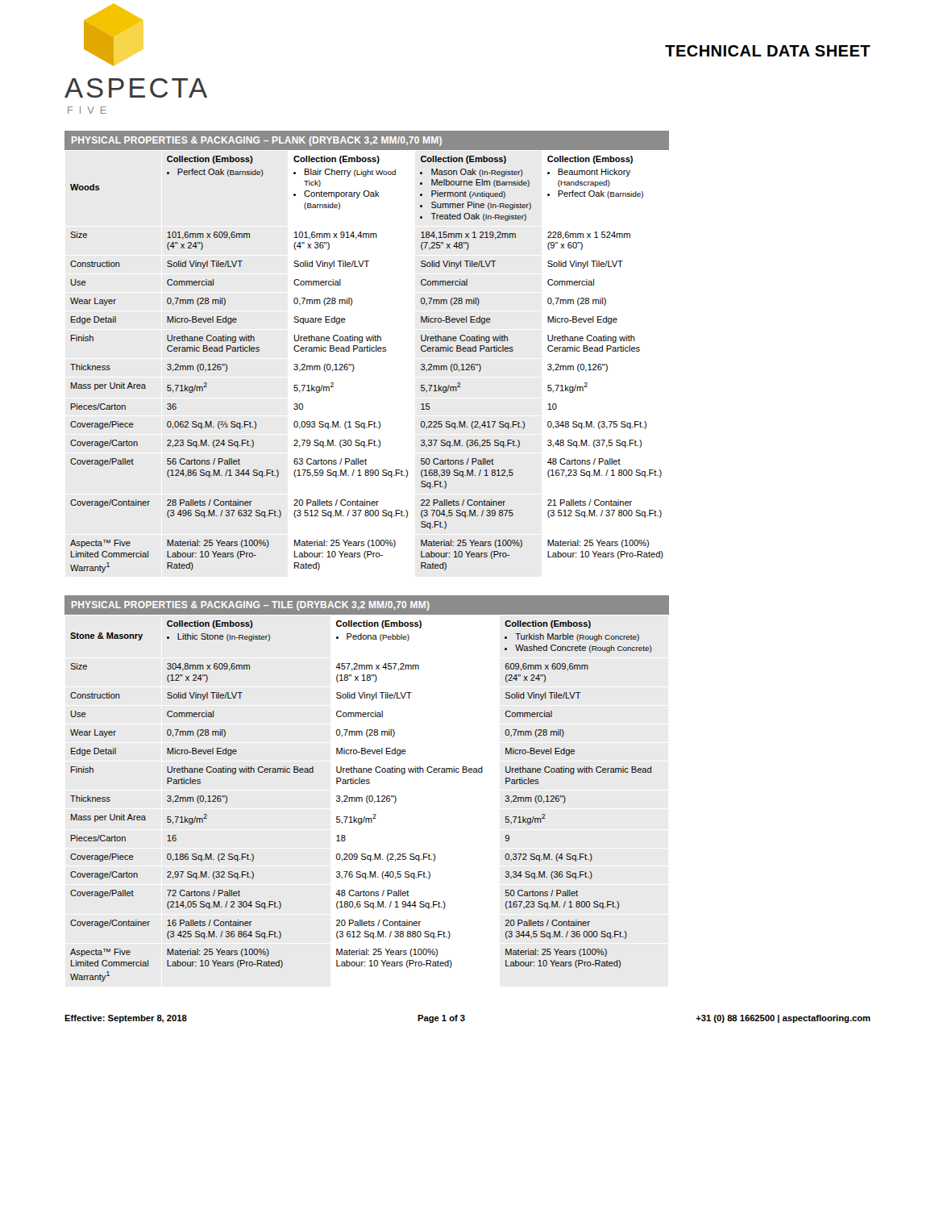ASPECTA
FIVE
TECHNICAL DATA SHEET
PHYSICAL PROPERTIES & PACKAGING – PLANK (DRYBACK 3,2 MM/0,70 MM)
| Woods | Collection (Emboss) Perfect Oak (Barnside) | Collection (Emboss) Blair Cherry (Light Wood Tick) Contemporary Oak (Barnside) | Collection (Emboss) Mason Oak (In-Register) Melbourne Elm (Barnside) Piermont (Antiqued) Summer Pine (In-Register) Treated Oak (In-Register) | Collection (Emboss) Beaumont Hickory (Handscraped) Perfect Oak (Barnside) |
| Size | 101,6mm x 609,6mm (4" x 24") | 101,6mm x 914,4mm (4" x 36") | 184,15mm x 1 219,2mm (7,25" x 48") | 228,6mm x 1 524mm (9” x 60”) |
| Construction | Solid Vinyl Tile/LVT | Solid Vinyl Tile/LVT | Solid Vinyl Tile/LVT | Solid Vinyl Tile/LVT |
| Use | Commercial | Commercial | Commercial | Commercial |
| Wear Layer | 0,7mm (28 mil) | 0,7mm (28 mil) | 0,7mm (28 mil) | 0,7mm (28 mil) |
| Edge Detail | Micro-Bevel Edge | Square Edge | Micro-Bevel Edge | Micro-Bevel Edge |
| Finish | Urethane Coating with Ceramic Bead Particles | Urethane Coating with Ceramic Bead Particles | Urethane Coating with Ceramic Bead Particles | Urethane Coating with Ceramic Bead Particles |
| Thickness | 3,2mm (0,126") | 3,2mm (0,126") | 3,2mm (0,126") | 3,2mm (0,126") |
| Mass per Unit Area | 5,71kg/m 2 | 5,71kg/m 2 | 5,71kg/m 2 | 5,71kg/m 2 |
| Pieces/Carton | 36 | 30 | 15 | 10 |
| Coverage/Piece | 0,062 Sq.M. (⅔ Sq.Ft.) | 0,093 Sq.M. (1 Sq.Ft.) | 0,225 Sq.M. (2,417 Sq.Ft.) | 0,348 Sq.M. (3,75 Sq.Ft.) |
| Coverage/Carton | 2,23 Sq.M. (24 Sq.Ft.) | 2,79 Sq.M. (30 Sq.Ft.) | 3,37 Sq.M. (36,25 Sq.Ft.) | 3,48 Sq.M. (37,5 Sq.Ft.) |
| Coverage/Pallet | 56 Cartons / Pallet (124,86 Sq.M. /1 344 Sq.Ft.) | 63 Cartons / Pallet (175,59 Sq.M. / 1 890 Sq.Ft.) | 50 Cartons / Pallet (168,39 Sq.M. / 1 812,5 Sq.Ft.) | 48 Cartons / Pallet (167,23 Sq.M. / 1 800 Sq.Ft.) |
| Coverage/Container | 28 Pallets / Container (3 496 Sq.M. / 37 632 Sq.Ft.) | 20 Pallets / Container (3 512 Sq.M. / 37 800 Sq.Ft.) | 22 Pallets / Container (3 704,5 Sq.M. / 39 875 Sq.Ft.) | 21 Pallets / Container (3 512 Sq.M. / 37 800 Sq.Ft.) |
| Aspecta™ Five Limited Commercial Warranty 1 | Material: 25 Years (100%) Labour: 10 Years (Pro-Rated) | Material: 25 Years (100%) Labour: 10 Years (Pro-Rated) | Material: 25 Years (100%) Labour: 10 Years (Pro-Rated) | Material: 25 Years (100%) Labour: 10 Years (Pro-Rated) |
PHYSICAL PROPERTIES & PACKAGING – TILE (DRYBACK 3,2 MM/0,70 MM)
| Stone & Masonry | Collection (Emboss) Lithic Stone (In-Register) | Collection (Emboss) Pedona (Pebble) | Collection (Emboss) Turkish Marble (Rough Concrete) Washed Concrete (Rough Concrete) |
| Size | 304,8mm x 609,6mm (12" x 24") | 457,2mm x 457,2mm (18" x 18") | 609,6mm x 609,6mm (24" x 24") |
| Construction | Solid Vinyl Tile/LVT | Solid Vinyl Tile/LVT | Solid Vinyl Tile/LVT |
| Use | Commercial | Commercial | Commercial |
| Wear Layer | 0,7mm (28 mil) | 0,7mm (28 mil) | 0,7mm (28 mil) |
| Edge Detail | Micro-Bevel Edge | Micro-Bevel Edge | Micro-Bevel Edge |
| Finish | Urethane Coating with Ceramic Bead Particles | Urethane Coating with Ceramic Bead Particles | Urethane Coating with Ceramic Bead Particles |
| Thickness | 3,2mm (0,126") | 3,2mm (0,126") | 3,2mm (0,126") |
| Mass per Unit Area | 5,71kg/m 2 | 5,71kg/m 2 | 5,71kg/m 2 |
| Pieces/Carton | 16 | 18 | 9 |
| Coverage/Piece | 0,186 Sq.M. (2 Sq.Ft.) | 0,209 Sq.M. (2,25 Sq.Ft.) | 0,372 Sq.M. (4 Sq.Ft.) |
| Coverage/Carton | 2,97 Sq.M. (32 Sq.Ft.) | 3,76 Sq.M. (40,5 Sq.Ft.) | 3,34 Sq.M. (36 Sq.Ft.) |
| Coverage/Pallet | 72 Cartons / Pallet (214,05 Sq.M. / 2 304 Sq.Ft.) | 48 Cartons / Pallet (180,6 Sq.M. / 1 944 Sq.Ft.) | 50 Cartons / Pallet (167,23 Sq.M. / 1 800 Sq.Ft.) |
| Coverage/Container | 16 Pallets / Container (3 425 Sq.M. / 36 864 Sq.Ft.) | 20 Pallets / Container (3 612 Sq.M. / 38 880 Sq.Ft.) | 20 Pallets / Container (3 344,5 Sq.M. / 36 000 Sq.Ft.) |
| Aspecta™ Five Limited Commercial Warranty 1 | Material: 25 Years (100%) Labour: 10 Years (Pro-Rated) | Material: 25 Years (100%) Labour: 10 Years (Pro-Rated) | Material: 25 Years (100%) Labour: 10 Years (Pro-Rated) |
Effective: September 8, 2018
Page 1 of 3
+31 (0) 88 1662500 | aspectaflooring.com